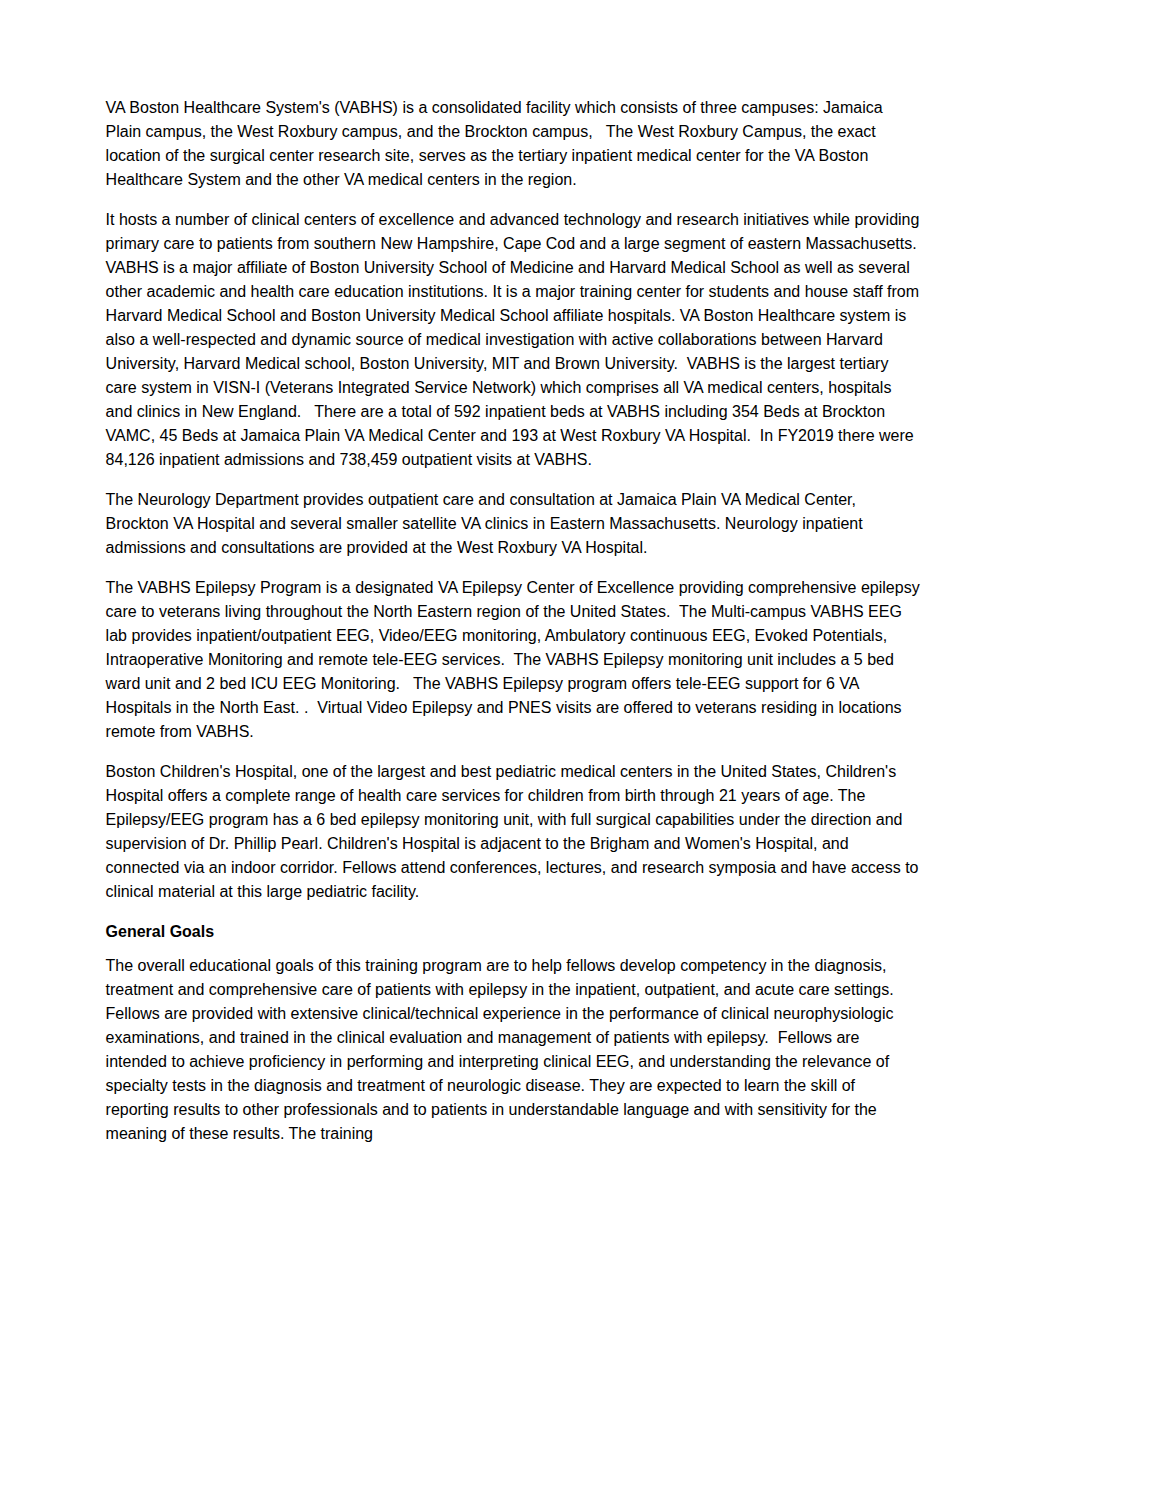VA Boston Healthcare System's (VABHS) is a consolidated facility which consists of three campuses: Jamaica Plain campus, the West Roxbury campus, and the Brockton campus, The West Roxbury Campus, the exact location of the surgical center research site, serves as the tertiary inpatient medical center for the VA Boston Healthcare System and the other VA medical centers in the region.
It hosts a number of clinical centers of excellence and advanced technology and research initiatives while providing primary care to patients from southern New Hampshire, Cape Cod and a large segment of eastern Massachusetts. VABHS is a major affiliate of Boston University School of Medicine and Harvard Medical School as well as several other academic and health care education institutions. It is a major training center for students and house staff from Harvard Medical School and Boston University Medical School affiliate hospitals. VA Boston Healthcare system is also a well-respected and dynamic source of medical investigation with active collaborations between Harvard University, Harvard Medical school, Boston University, MIT and Brown University. VABHS is the largest tertiary care system in VISN-I (Veterans Integrated Service Network) which comprises all VA medical centers, hospitals and clinics in New England. There are a total of 592 inpatient beds at VABHS including 354 Beds at Brockton VAMC, 45 Beds at Jamaica Plain VA Medical Center and 193 at West Roxbury VA Hospital. In FY2019 there were 84,126 inpatient admissions and 738,459 outpatient visits at VABHS.
The Neurology Department provides outpatient care and consultation at Jamaica Plain VA Medical Center, Brockton VA Hospital and several smaller satellite VA clinics in Eastern Massachusetts. Neurology inpatient admissions and consultations are provided at the West Roxbury VA Hospital.
The VABHS Epilepsy Program is a designated VA Epilepsy Center of Excellence providing comprehensive epilepsy care to veterans living throughout the North Eastern region of the United States. The Multi-campus VABHS EEG lab provides inpatient/outpatient EEG, Video/EEG monitoring, Ambulatory continuous EEG, Evoked Potentials, Intraoperative Monitoring and remote tele-EEG services. The VABHS Epilepsy monitoring unit includes a 5 bed ward unit and 2 bed ICU EEG Monitoring. The VABHS Epilepsy program offers tele-EEG support for 6 VA Hospitals in the North East. . Virtual Video Epilepsy and PNES visits are offered to veterans residing in locations remote from VABHS.
Boston Children's Hospital, one of the largest and best pediatric medical centers in the United States, Children's Hospital offers a complete range of health care services for children from birth through 21 years of age. The Epilepsy/EEG program has a 6 bed epilepsy monitoring unit, with full surgical capabilities under the direction and supervision of Dr. Phillip Pearl. Children's Hospital is adjacent to the Brigham and Women's Hospital, and connected via an indoor corridor. Fellows attend conferences, lectures, and research symposia and have access to clinical material at this large pediatric facility.
General Goals
The overall educational goals of this training program are to help fellows develop competency in the diagnosis, treatment and comprehensive care of patients with epilepsy in the inpatient, outpatient, and acute care settings. Fellows are provided with extensive clinical/technical experience in the performance of clinical neurophysiologic examinations, and trained in the clinical evaluation and management of patients with epilepsy. Fellows are intended to achieve proficiency in performing and interpreting clinical EEG, and understanding the relevance of specialty tests in the diagnosis and treatment of neurologic disease. They are expected to learn the skill of reporting results to other professionals and to patients in understandable language and with sensitivity for the meaning of these results. The training